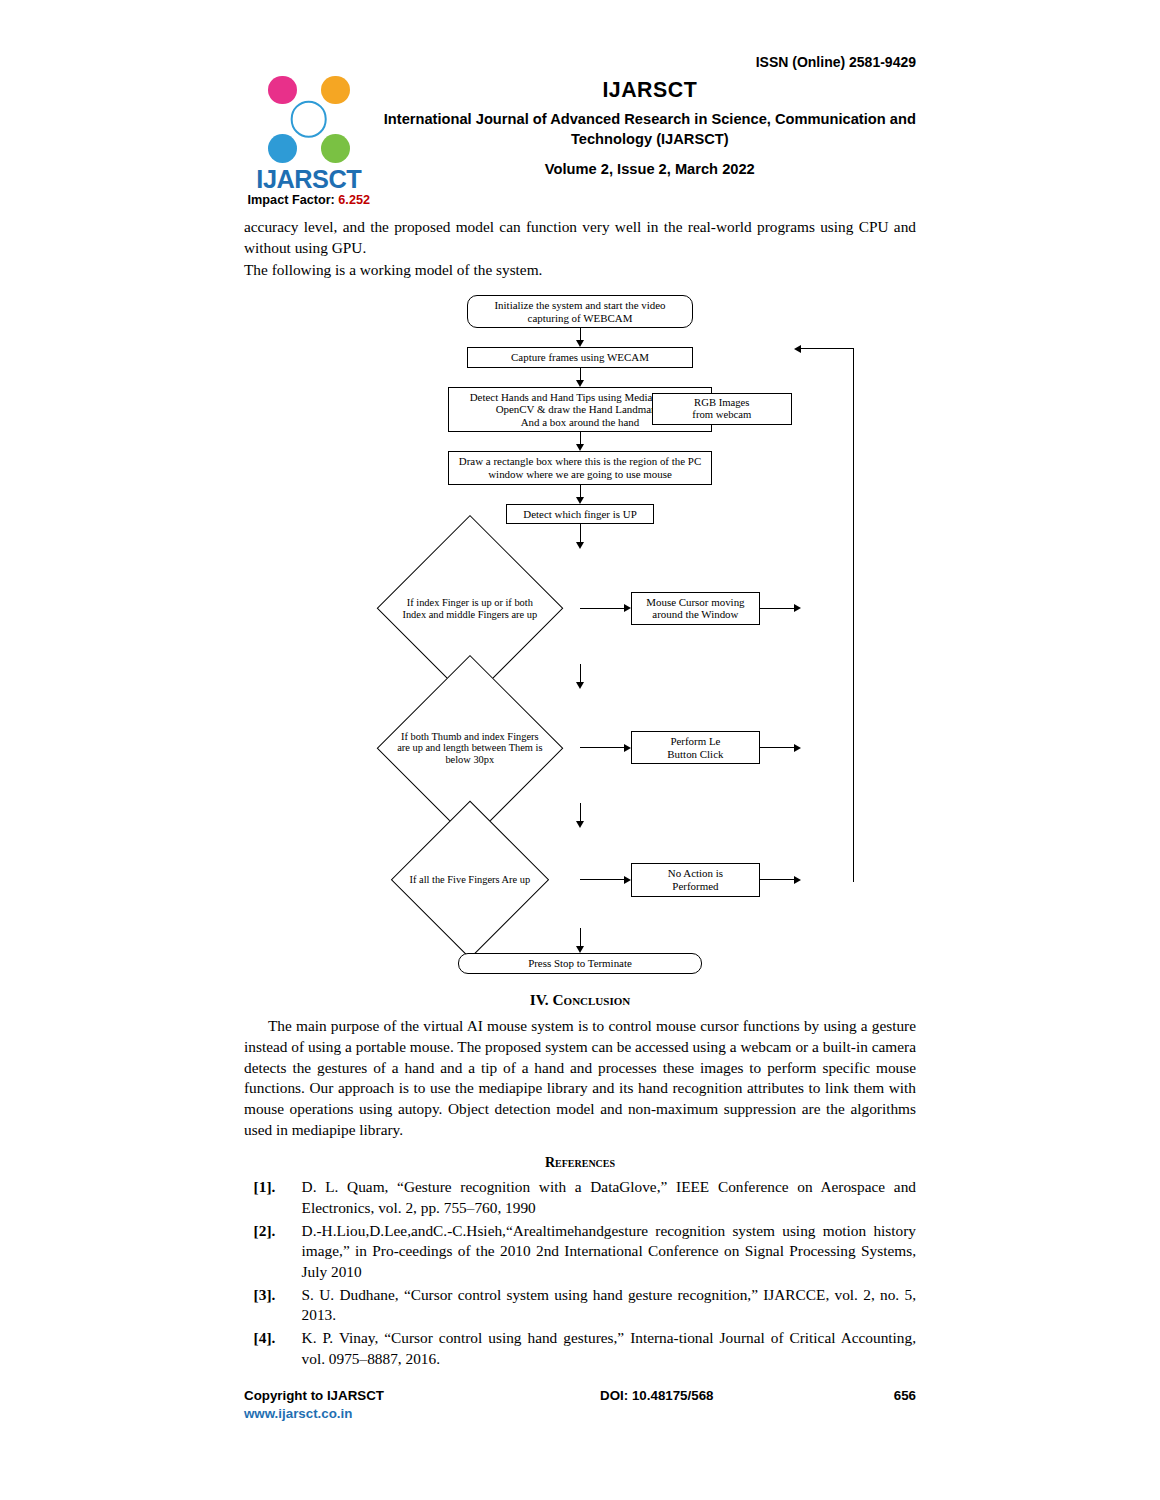ISSN (Online) 2581-9429
IJARSCT
Impact Factor: 6.252
IJARSCT
International Journal of Advanced Research in Science, Communication and Technology (IJARSCT)
Volume 2, Issue 2, March 2022
accuracy level, and the proposed model can function very well in the real-world programs using CPU and without using GPU.
The following is a working model of the system.
Initialize the system and start the video capturing of WEBCAM
Capture frames using WECAM
Detect Hands and Hand Tips using MediaPipe and OpenCV & draw the Hand Landmarks
And a box around the hand
RGB Images
from webcam
Draw a rectangle box where this is the region of the PC window where we are going to use mouse
Detect which finger is UP
If index Finger is up or if both Index and middle Fingers are up
Mouse Cursor moving around the Window
If both Thumb and index Fingers are up and length between Them is below 30px
Perform Le
Button Click
If all the Five Fingers Are up
No Action is
Performed
Press Stop to Terminate
IV. Conclusion
The main purpose of the virtual AI mouse system is to control mouse cursor functions by using a gesture instead of using a portable mouse. The proposed system can be accessed using a webcam or a built-in camera detects the gestures of a hand and a tip of a hand and processes these images to perform specific mouse functions. Our approach is to use the mediapipe library and its hand recognition attributes to link them with mouse operations using autopy. Object detection model and non-maximum suppression are the algorithms used in mediapipe library.
References
[1]. D. L. Quam, “Gesture recognition with a DataGlove,” IEEE Conference on Aerospace and Electronics, vol. 2, pp. 755–760, 1990
[2]. D.-H.Liou,D.Lee,andC.-C.Hsieh,“Arealtimehandgesture recognition system using motion history image,” in Pro-ceedings of the 2010 2nd International Conference on Signal Processing Systems, July 2010
[3]. S. U. Dudhane, “Cursor control system using hand gesture recognition,” IJARCCE, vol. 2, no. 5, 2013.
[4]. K. P. Vinay, “Cursor control using hand gestures,” Interna-tional Journal of Critical Accounting, vol. 0975–8887, 2016.
Copyright to IJARSCT
www.ijarsct.co.in
DOI: 10.48175/568
656